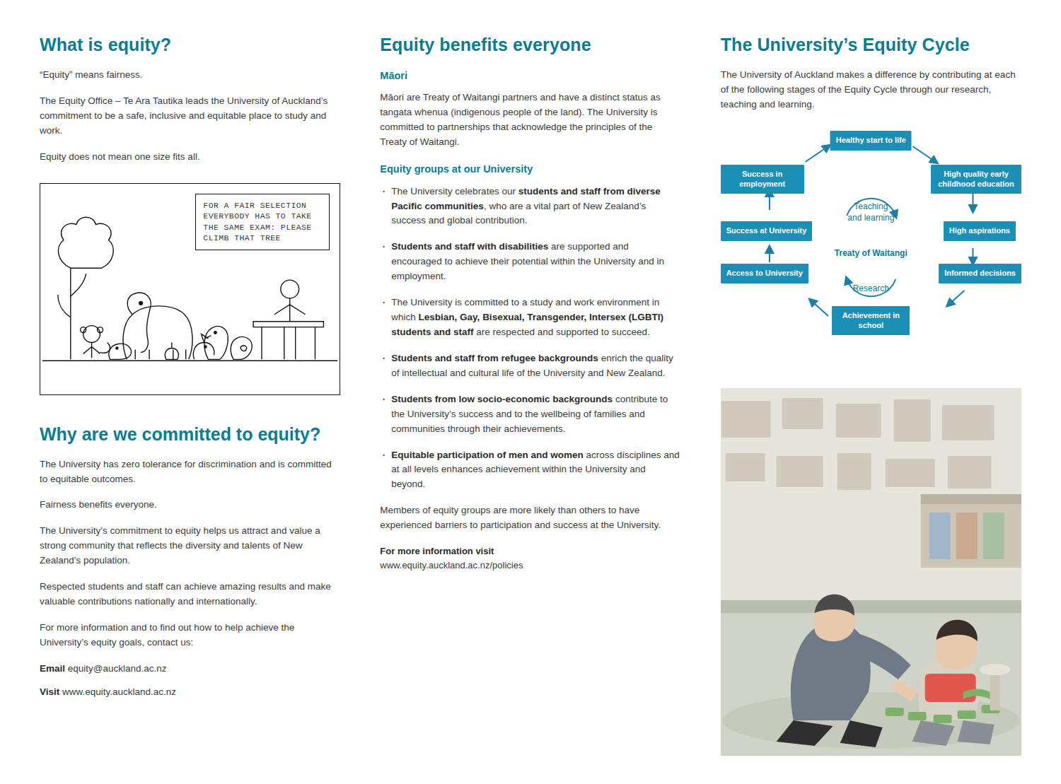What is equity?
“Equity” means fairness.
The Equity Office – Te Ara Tautika leads the University of Auckland’s commitment to be a safe, inclusive and equitable place to study and work.
Equity does not mean one size fits all.
For a fair selection everybody has to take the same exam: please climb that tree
Why are we committed to equity?
The University has zero tolerance for discrimination and is committed to equitable outcomes.
Fairness benefits everyone.
The University’s commitment to equity helps us attract and value a strong community that reflects the diversity and talents of New Zealand’s population.
Respected students and staff can achieve amazing results and make valuable contributions nationally and internationally.
For more information and to find out how to help achieve the University’s equity goals, contact us:
Email equity@auckland.ac.nz
Visit www.equity.auckland.ac.nz
Equity benefits everyone
Māori
Māori are Treaty of Waitangi partners and have a distinct status as tangata whenua (indigenous people of the land). The University is committed to partnerships that acknowledge the principles of the Treaty of Waitangi.
Equity groups at our University
The University celebrates our students and staff from diverse Pacific communities, who are a vital part of New Zealand’s success and global contribution.
Students and staff with disabilities are supported and encouraged to achieve their potential within the University and in employment.
The University is committed to a study and work environment in which Lesbian, Gay, Bisexual, Transgender, Intersex (LGBTI) students and staff are respected and supported to succeed.
Students and staff from refugee backgrounds enrich the quality of intellectual and cultural life of the University and New Zealand.
Students from low socio-economic backgrounds contribute to the University’s success and to the wellbeing of families and communities through their achievements.
Equitable participation of men and women across disciplines and at all levels enhances achievement within the University and beyond.
Members of equity groups are more likely than others to have experienced barriers to participation and success at the University.
For more information visit
www.equity.auckland.ac.nz/policies
The University’s Equity Cycle
The University of Auckland makes a difference by contributing at each of the following stages of the Equity Cycle through our research, teaching and learning.
Healthy start to life
High quality early childhood education
High aspirations
Informed decisions
Achievement in school
Access to University
Success at University
Success in employment
Teaching
and learning
Treaty of Waitangi
Research